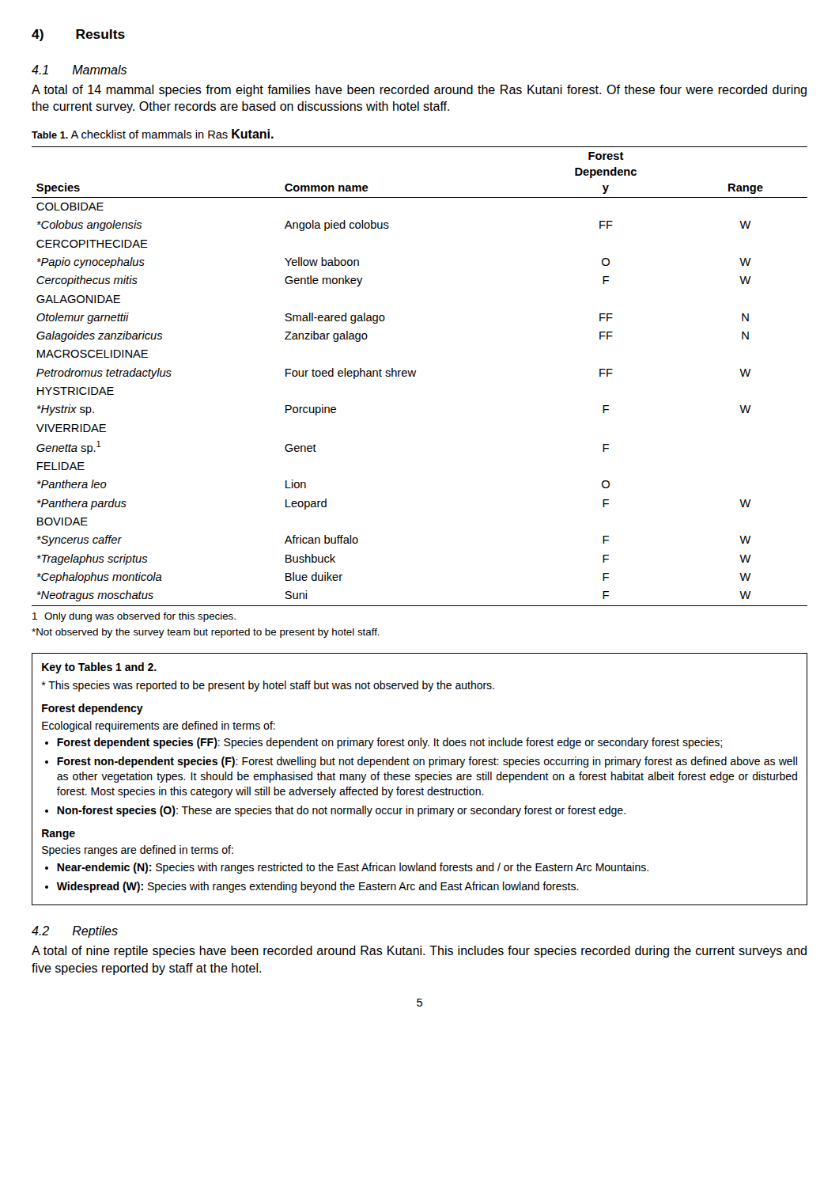4) Results
4.1 Mammals
A total of 14 mammal species from eight families have been recorded around the Ras Kutani forest. Of these four were recorded during the current survey. Other records are based on discussions with hotel staff.
Table 1. A checklist of mammals in Ras Kutani.
| Species | Common name | Forest Dependenc y | Range |
| --- | --- | --- | --- |
| COLOBIDAE | | | |
| *Colobus angolensis | Angola pied colobus | FF | W |
| CERCOPITHECIDAE | | | |
| *Papio cynocephalus | Yellow baboon | O | W |
| Cercopithecus mitis | Gentle monkey | F | W |
| GALAGONIDAE | | | |
| Otolemur garnettii | Small-eared galago | FF | N |
| Galagoides zanzibaricus | Zanzibar galago | FF | N |
| MACROSCELIDINAE | | | |
| Petrodromus tetradactylus | Four toed elephant shrew | FF | W |
| HYSTRICIDAE | | | |
| *Hystrix sp. | Porcupine | F | W |
| VIVERRIDAE | | | |
| Genetta sp. 1 | Genet | F | |
| FELIDAE | | | |
| *Panthera leo | Lion | O | |
| *Panthera pardus | Leopard | F | W |
| BOVIDAE | | | |
| *Syncerus caffer | African buffalo | F | W |
| *Tragelaphus scriptus | Bushbuck | F | W |
| *Cephalophus monticola | Blue duiker | F | W |
| *Neotragus moschatus | Suni | F | W |
1 Only dung was observed for this species.
*Not observed by the survey team but reported to be present by hotel staff.
Key to Tables 1 and 2.
* This species was reported to be present by hotel staff but was not observed by the authors.
Forest dependency
Ecological requirements are defined in terms of:
Forest dependent species (FF): Species dependent on primary forest only. It does not include forest edge or secondary forest species;
Forest non-dependent species (F): Forest dwelling but not dependent on primary forest: species occurring in primary forest as defined above as well as other vegetation types. It should be emphasised that many of these species are still dependent on a forest habitat albeit forest edge or disturbed forest. Most species in this category will still be adversely affected by forest destruction.
Non-forest species (O): These are species that do not normally occur in primary or secondary forest or forest edge.
Range
Species ranges are defined in terms of:
Near-endemic (N): Species with ranges restricted to the East African lowland forests and / or the Eastern Arc Mountains.
Widespread (W): Species with ranges extending beyond the Eastern Arc and East African lowland forests.
4.2 Reptiles
A total of nine reptile species have been recorded around Ras Kutani. This includes four species recorded during the current surveys and five species reported by staff at the hotel.
5